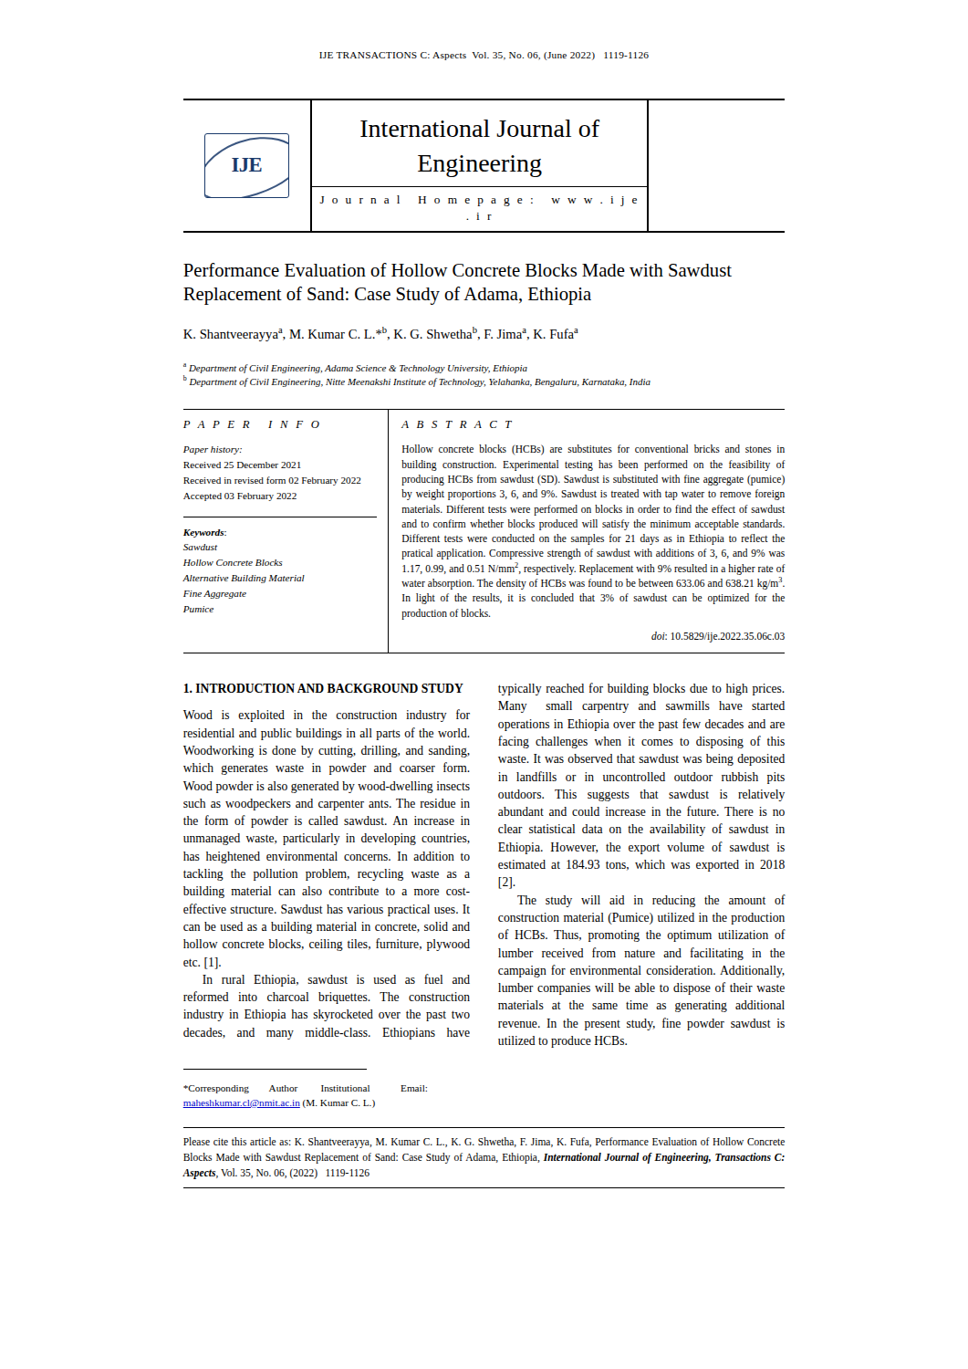IJE TRANSACTIONS C: Aspects Vol. 35, No. 06, (June 2022) 1119-1126
IJE
International Journal of Engineering
J o u r n a l H o m e p a g e : w w w . i j e . i r
Performance Evaluation of Hollow Concrete Blocks Made with Sawdust Replacement of Sand: Case Study of Adama, Ethiopia
K. Shantveerayyaa, M. Kumar C. L.*b, K. G. Shwethab, F. Jimaa, K. Fufaa
a Department of Civil Engineering, Adama Science & Technology University, Ethiopia
b Department of Civil Engineering, Nitte Meenakshi Institute of Technology, Yelahanka, Bengaluru, Karnataka, India
P A P E R I N F O
Paper history:
Received 25 December 2021
Received in revised form 02 February 2022
Accepted 03 February 2022
Keywords:
Sawdust
Hollow Concrete Blocks
Alternative Building Material
Fine Aggregate
Pumice
A B S T R A C T
Hollow concrete blocks (HCBs) are substitutes for conventional bricks and stones in building construction. Experimental testing has been performed on the feasibility of producing HCBs from sawdust (SD). Sawdust is substituted with fine aggregate (pumice) by weight proportions 3, 6, and 9%. Sawdust is treated with tap water to remove foreign materials. Different tests were performed on blocks in order to find the effect of sawdust and to confirm whether blocks produced will satisfy the minimum acceptable standards. Different tests were conducted on the samples for 21 days as in Ethiopia to reflect the pratical application. Compressive strength of sawdust with additions of 3, 6, and 9% was 1.17, 0.99, and 0.51 N/mm2, respectively. Replacement with 9% resulted in a higher rate of water absorption. The density of HCBs was found to be between 633.06 and 638.21 kg/m3. In light of the results, it is concluded that 3% of sawdust can be optimized for the production of blocks.
doi: 10.5829/ije.2022.35.06c.03
1. Introduction and Background Study
Wood is exploited in the construction industry for residential and public buildings in all parts of the world. Woodworking is done by cutting, drilling, and sanding, which generates waste in powder and coarser form. Wood powder is also generated by wood-dwelling insects such as woodpeckers and carpenter ants. The residue in the form of powder is called sawdust. An increase in unmanaged waste, particularly in developing countries, has heightened environmental concerns. In addition to tackling the pollution problem, recycling waste as a building material can also contribute to a more cost-effective structure. Sawdust has various practical uses. It can be used as a building material in concrete, solid and hollow concrete blocks, ceiling tiles, furniture, plywood etc. [1].
In rural Ethiopia, sawdust is used as fuel and reformed into charcoal briquettes. The construction industry in Ethiopia has skyrocketed over the past two decades, and many middle-class. Ethiopians have typically reached for building blocks due to high prices. Many small carpentry and sawmills have started operations in Ethiopia over the past few decades and are facing challenges when it comes to disposing of this waste. It was observed that sawdust was being deposited in landfills or in uncontrolled outdoor rubbish pits outdoors. This suggests that sawdust is relatively abundant and could increase in the future. There is no clear statistical data on the availability of sawdust in Ethiopia. However, the export volume of sawdust is estimated at 184.93 tons, which was exported in 2018 [2].
The study will aid in reducing the amount of construction material (Pumice) utilized in the production of HCBs. Thus, promoting the optimum utilization of lumber received from nature and facilitating in the campaign for environmental consideration. Additionally, lumber companies will be able to dispose of their waste materials at the same time as generating additional revenue. In the present study, fine powder sawdust is utilized to produce HCBs.
*Corresponding Author Institutional Email:
maheshkumar.cl@nmit.ac.in (M. Kumar C. L.)
Please cite this article as: K. Shantveerayya, M. Kumar C. L., K. G. Shwetha, F. Jima, K. Fufa, Performance Evaluation of Hollow Concrete Blocks Made with Sawdust Replacement of Sand: Case Study of Adama, Ethiopia, International Journal of Engineering, Transactions C: Aspects, Vol. 35, No. 06, (2022) 1119-1126